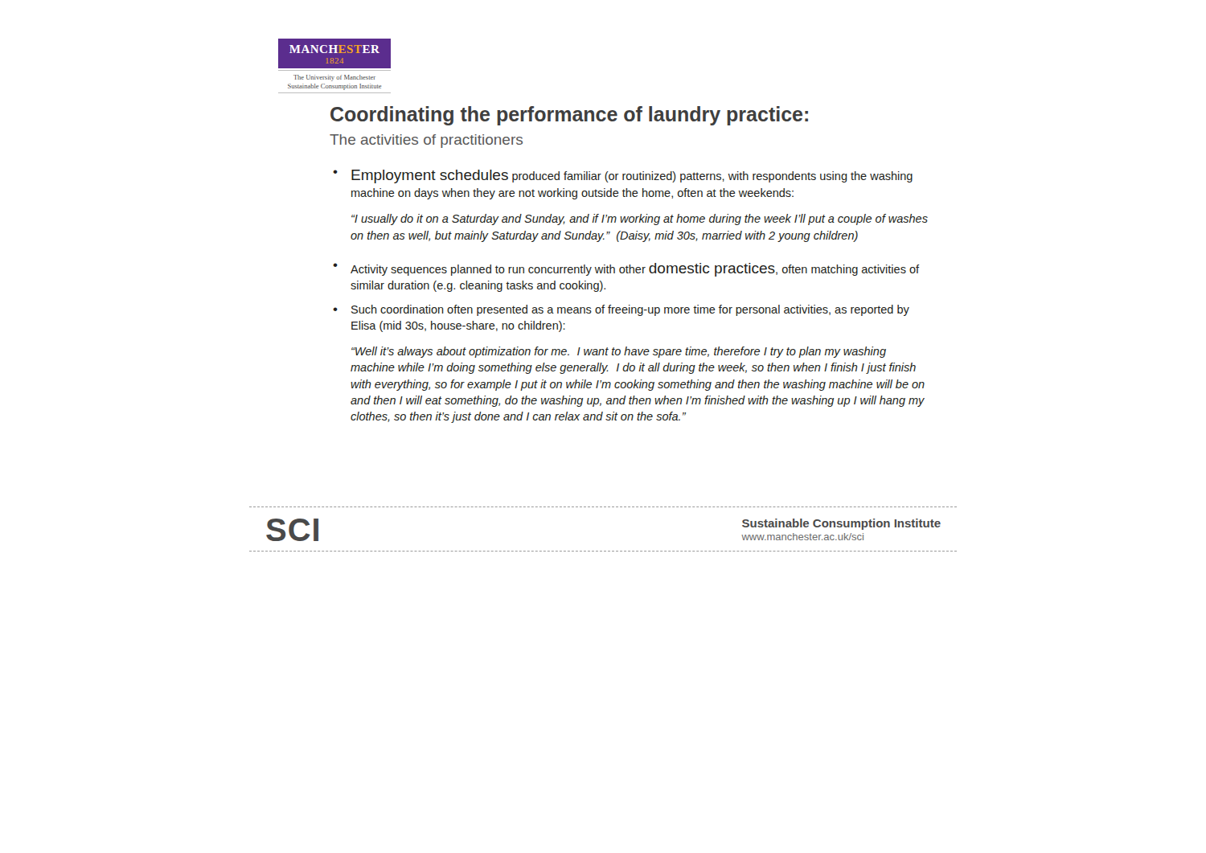MANCHESTER
1824
The University of Manchester
Sustainable Consumption Institute
Coordinating the performance of laundry practice:
The activities of practitioners
Employment schedules produced familiar (or routinized) patterns, with respondents using the washing machine on days when they are not working outside the home, often at the weekends:
“I usually do it on a Saturday and Sunday, and if I’m working at home during the week I’ll put a couple of washes on then as well, but mainly Saturday and Sunday.” (Daisy, mid 30s, married with 2 young children)
Activity sequences planned to run concurrently with other domestic practices, often matching activities of similar duration (e.g. cleaning tasks and cooking).
Such coordination often presented as a means of freeing-up more time for personal activities, as reported by Elisa (mid 30s, house-share, no children):
“Well it’s always about optimization for me. I want to have spare time, therefore I try to plan my washing machine while I’m doing something else generally. I do it all during the week, so then when I finish I just finish with everything, so for example I put it on while I’m cooking something and then the washing machine will be on and then I will eat something, do the washing up, and then when I’m finished with the washing up I will hang my clothes, so then it’s just done and I can relax and sit on the sofa.”
SCI
Sustainable Consumption Institute
www.manchester.ac.uk/sci